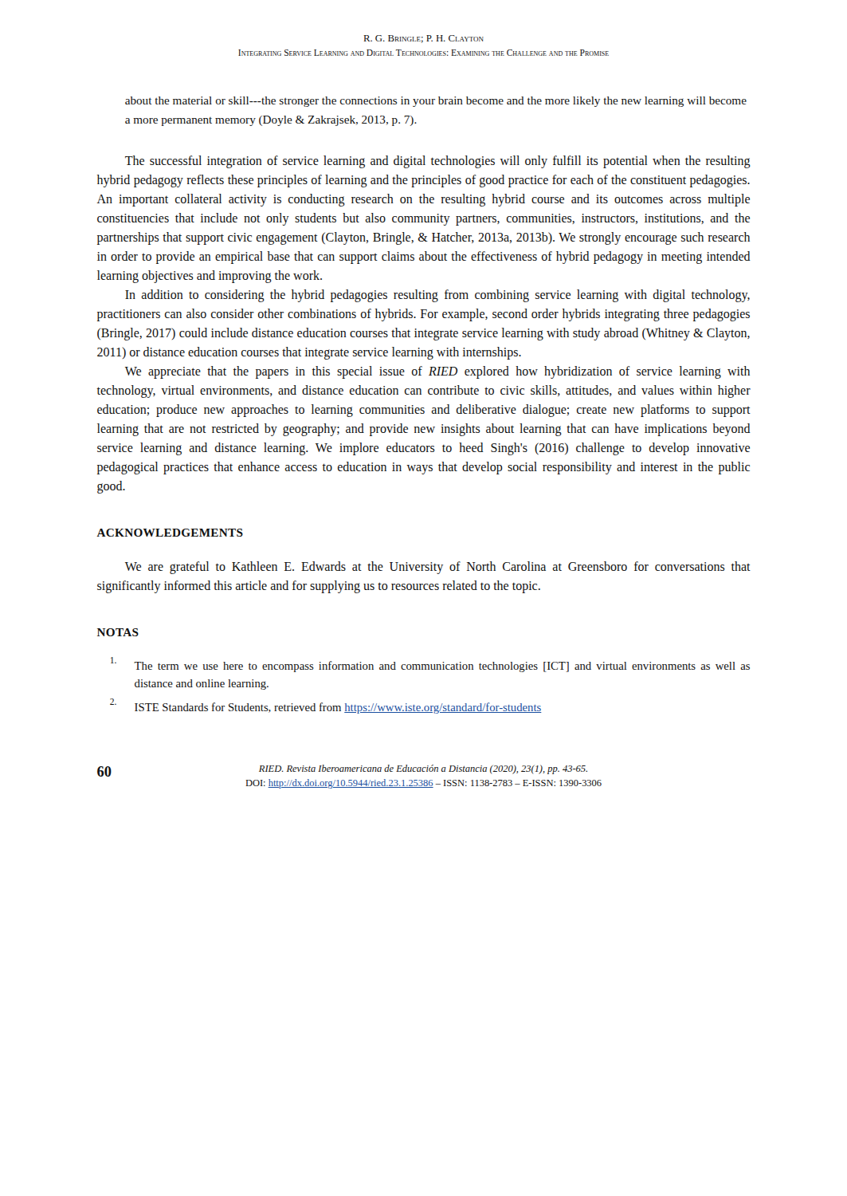R. G. Bringle; P. H. Clayton
Integrating Service Learning and Digital Technologies: Examining the Challenge and the Promise
about the material or skill---the stronger the connections in your brain become and the more likely the new learning will become a more permanent memory (Doyle & Zakrajsek, 2013, p. 7).
The successful integration of service learning and digital technologies will only fulfill its potential when the resulting hybrid pedagogy reflects these principles of learning and the principles of good practice for each of the constituent pedagogies. An important collateral activity is conducting research on the resulting hybrid course and its outcomes across multiple constituencies that include not only students but also community partners, communities, instructors, institutions, and the partnerships that support civic engagement (Clayton, Bringle, & Hatcher, 2013a, 2013b). We strongly encourage such research in order to provide an empirical base that can support claims about the effectiveness of hybrid pedagogy in meeting intended learning objectives and improving the work.
In addition to considering the hybrid pedagogies resulting from combining service learning with digital technology, practitioners can also consider other combinations of hybrids. For example, second order hybrids integrating three pedagogies (Bringle, 2017) could include distance education courses that integrate service learning with study abroad (Whitney & Clayton, 2011) or distance education courses that integrate service learning with internships.
We appreciate that the papers in this special issue of RIED explored how hybridization of service learning with technology, virtual environments, and distance education can contribute to civic skills, attitudes, and values within higher education; produce new approaches to learning communities and deliberative dialogue; create new platforms to support learning that are not restricted by geography; and provide new insights about learning that can have implications beyond service learning and distance learning. We implore educators to heed Singh's (2016) challenge to develop innovative pedagogical practices that enhance access to education in ways that develop social responsibility and interest in the public good.
Acknowledgements
We are grateful to Kathleen E. Edwards at the University of North Carolina at Greensboro for conversations that significantly informed this article and for supplying us to resources related to the topic.
Notas
The term we use here to encompass information and communication technologies [ICT] and virtual environments as well as distance and online learning.
ISTE Standards for Students, retrieved from https://www.iste.org/standard/for-students
60
RIED. Revista Iberoamericana de Educación a Distancia (2020), 23(1), pp. 43-65.
DOI: http://dx.doi.org/10.5944/ried.23.1.25386 – ISSN: 1138-2783 – E-ISSN: 1390-3306